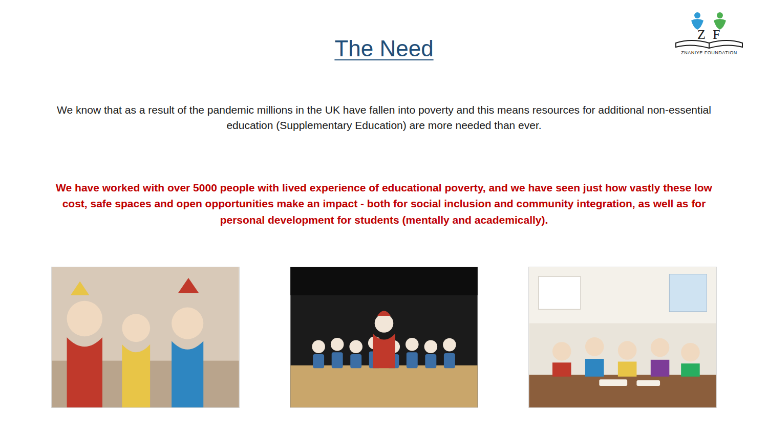Z F ZNANIYE FOUNDATION
The Need
We know that as a result of the pandemic millions in the UK have fallen into poverty and this means resources for additional non-essential education (Supplementary Education) are more needed than ever.
We have worked with over 5000 people with lived experience of educational poverty, and we have seen just how vastly these low cost, safe spaces and open opportunities make an impact - both for social inclusion and community integration, as well as for personal development for students (mentally and academically).